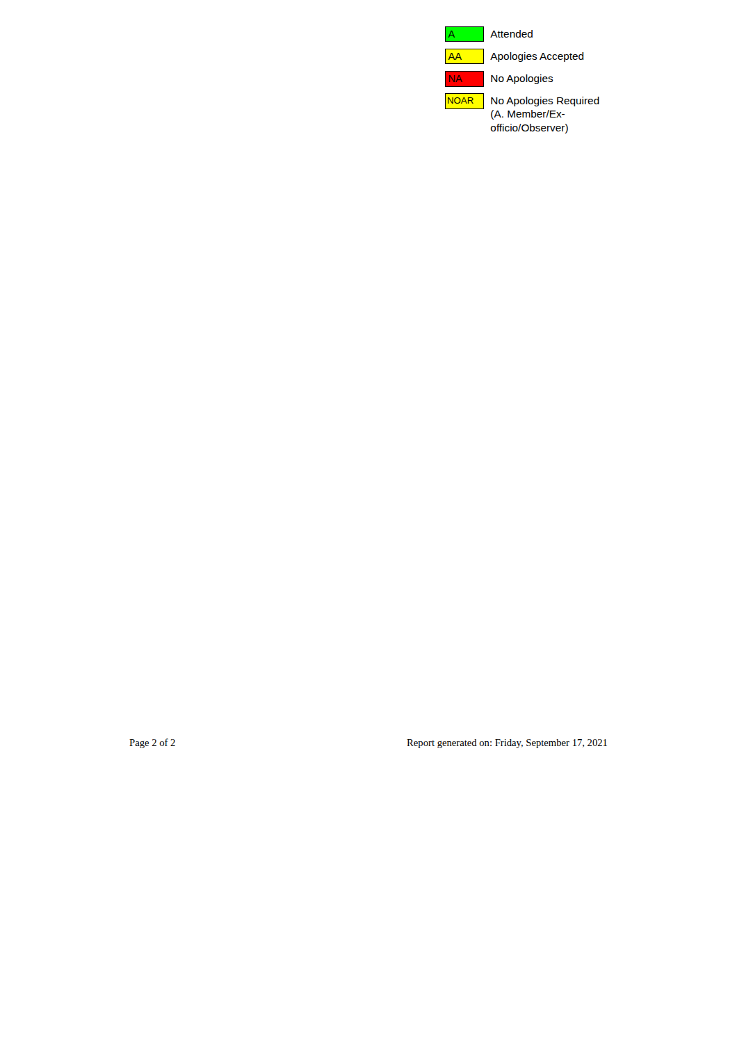A
Attended
AA
Apologies Accepted
NA
No Apologies
NOAR
No Apologies Required (A. Member/Ex-officio/Observer)
Page 2 of 2
Report generated on: Friday, September 17, 2021